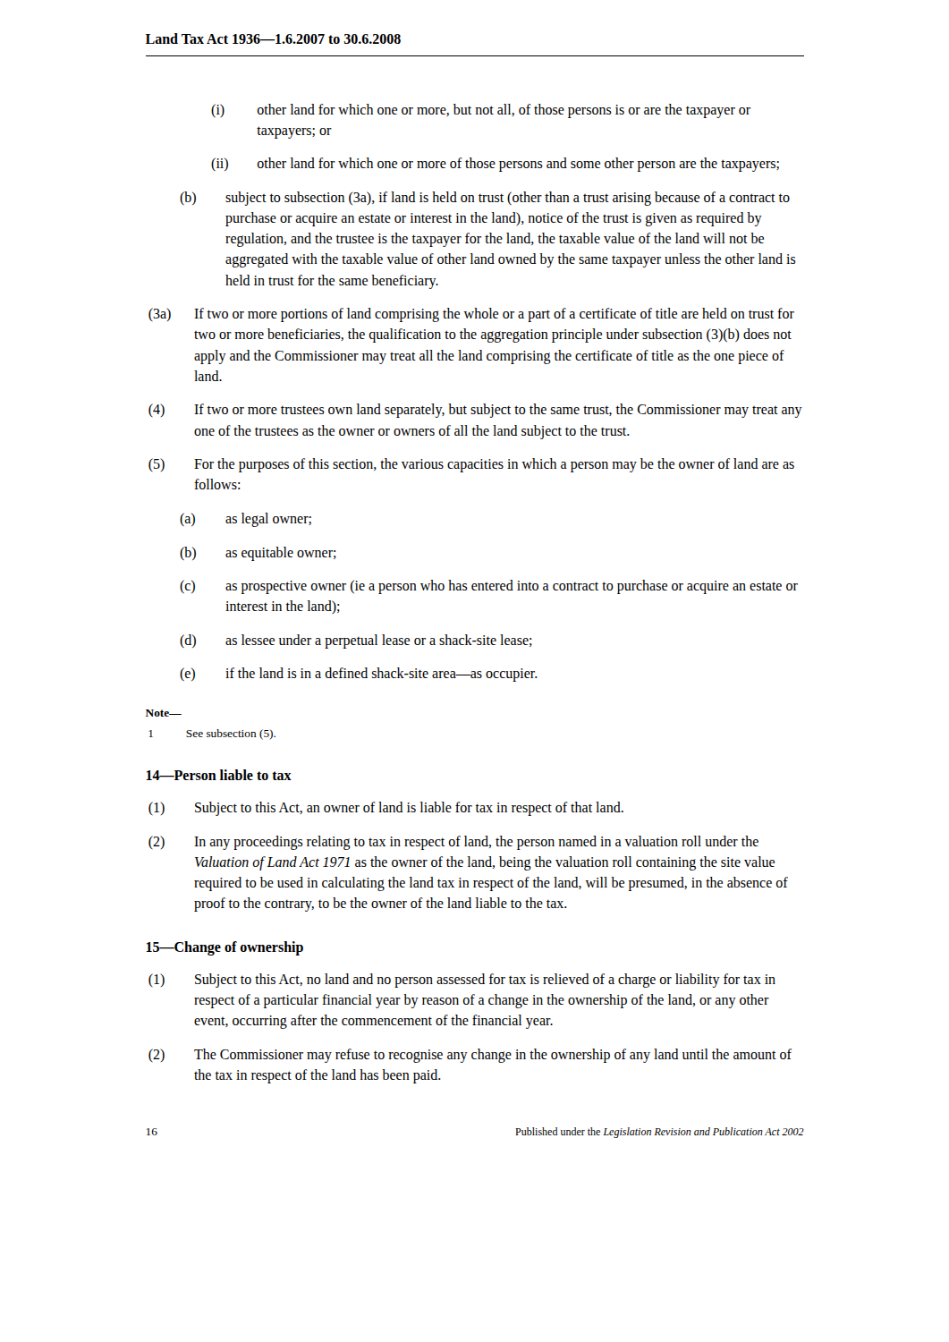Land Tax Act 1936—1.6.2007 to 30.6.2008
(i)
other land for which one or more, but not all, of those persons is or are the taxpayer or taxpayers; or
(ii)
other land for which one or more of those persons and some other person are the taxpayers;
(b)
subject to subsection (3a), if land is held on trust (other than a trust arising because of a contract to purchase or acquire an estate or interest in the land), notice of the trust is given as required by regulation, and the trustee is the taxpayer for the land, the taxable value of the land will not be aggregated with the taxable value of other land owned by the same taxpayer unless the other land is held in trust for the same beneficiary.
(3a)
If two or more portions of land comprising the whole or a part of a certificate of title are held on trust for two or more beneficiaries, the qualification to the aggregation principle under subsection (3)(b) does not apply and the Commissioner may treat all the land comprising the certificate of title as the one piece of land.
(4)
If two or more trustees own land separately, but subject to the same trust, the Commissioner may treat any one of the trustees as the owner or owners of all the land subject to the trust.
(5)
For the purposes of this section, the various capacities in which a person may be the owner of land are as follows:
(a)
as legal owner;
(b)
as equitable owner;
(c)
as prospective owner (ie a person who has entered into a contract to purchase or acquire an estate or interest in the land);
(d)
as lessee under a perpetual lease or a shack-site lease;
(e)
if the land is in a defined shack-site area—as occupier.
Note—
1
See subsection (5).
14—Person liable to tax
(1)
Subject to this Act, an owner of land is liable for tax in respect of that land.
(2)
In any proceedings relating to tax in respect of land, the person named in a valuation roll under the Valuation of Land Act 1971 as the owner of the land, being the valuation roll containing the site value required to be used in calculating the land tax in respect of the land, will be presumed, in the absence of proof to the contrary, to be the owner of the land liable to the tax.
15—Change of ownership
(1)
Subject to this Act, no land and no person assessed for tax is relieved of a charge or liability for tax in respect of a particular financial year by reason of a change in the ownership of the land, or any other event, occurring after the commencement of the financial year.
(2)
The Commissioner may refuse to recognise any change in the ownership of any land until the amount of the tax in respect of the land has been paid.
16 Published under the Legislation Revision and Publication Act 2002